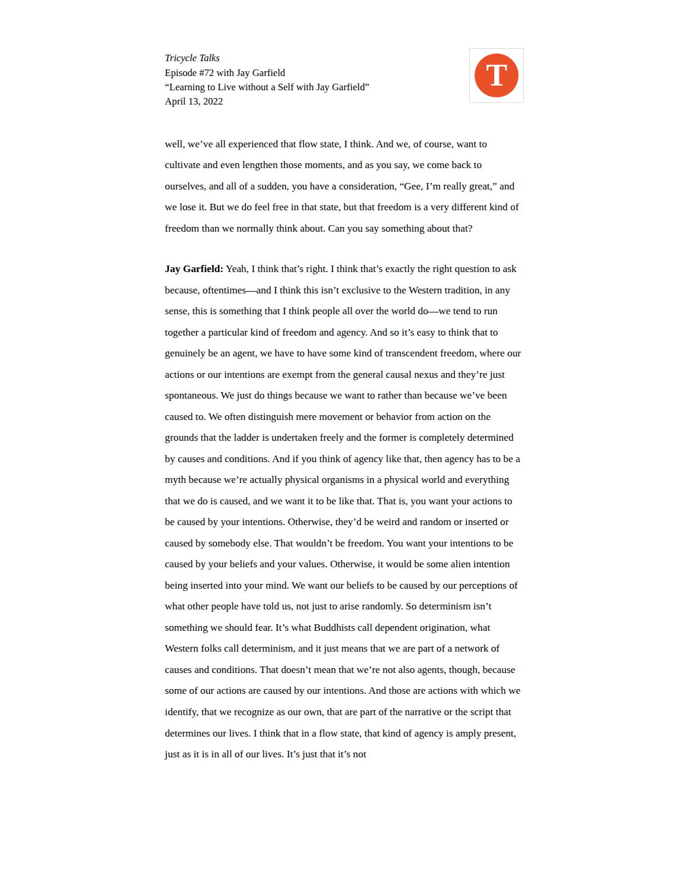T
Tricycle Talks
Episode #72 with Jay Garfield
“Learning to Live without a Self with Jay Garfield”
April 13, 2022
well, we’ve all experienced that flow state, I think. And we, of course, want to cultivate and even lengthen those moments, and as you say, we come back to ourselves, and all of a sudden, you have a consideration, “Gee, I’m really great,” and we lose it. But we do feel free in that state, but that freedom is a very different kind of freedom than we normally think about. Can you say something about that?
Jay Garfield: Yeah, I think that’s right. I think that’s exactly the right question to ask because, oftentimes—and I think this isn’t exclusive to the Western tradition, in any sense, this is something that I think people all over the world do—we tend to run together a particular kind of freedom and agency. And so it’s easy to think that to genuinely be an agent, we have to have some kind of transcendent freedom, where our actions or our intentions are exempt from the general causal nexus and they’re just spontaneous. We just do things because we want to rather than because we’ve been caused to. We often distinguish mere movement or behavior from action on the grounds that the ladder is undertaken freely and the former is completely determined by causes and conditions. And if you think of agency like that, then agency has to be a myth because we’re actually physical organisms in a physical world and everything that we do is caused, and we want it to be like that. That is, you want your actions to be caused by your intentions. Otherwise, they’d be weird and random or inserted or caused by somebody else. That wouldn’t be freedom. You want your intentions to be caused by your beliefs and your values. Otherwise, it would be some alien intention being inserted into your mind. We want our beliefs to be caused by our perceptions of what other people have told us, not just to arise randomly. So determinism isn’t something we should fear. It’s what Buddhists call dependent origination, what Western folks call determinism, and it just means that we are part of a network of causes and conditions. That doesn’t mean that we’re not also agents, though, because some of our actions are caused by our intentions. And those are actions with which we identify, that we recognize as our own, that are part of the narrative or the script that determines our lives. I think that in a flow state, that kind of agency is amply present, just as it is in all of our lives. It’s just that it’s not